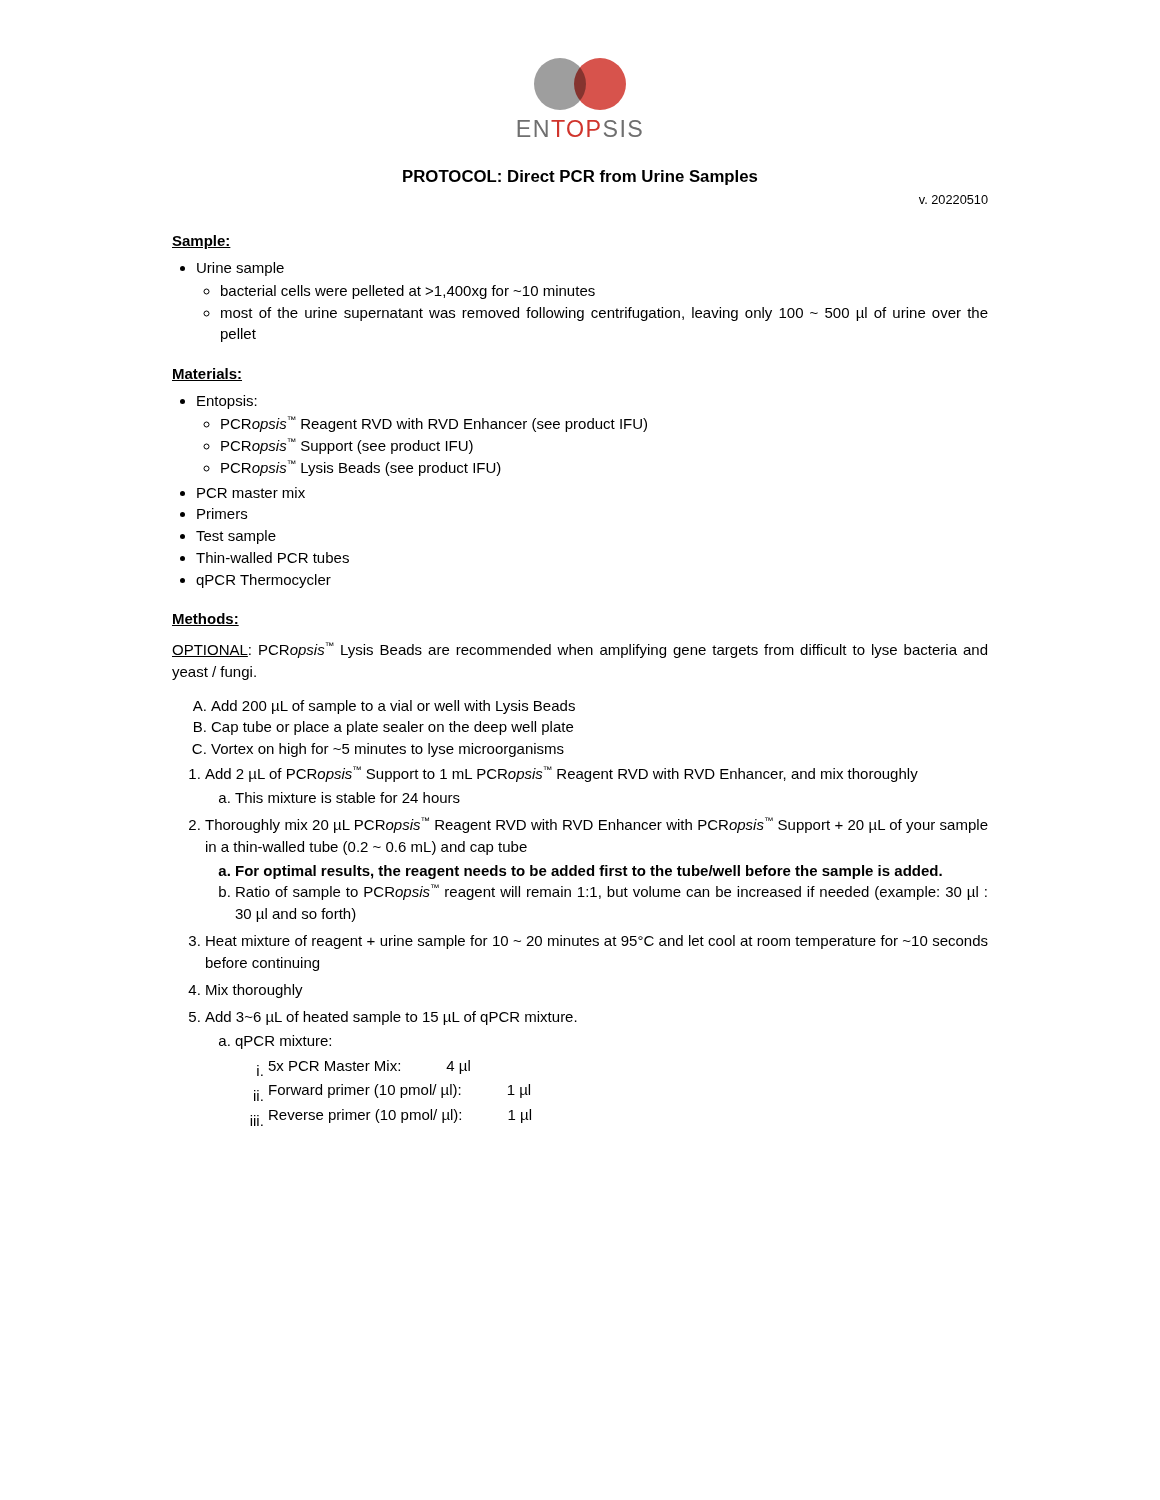EN TOP SIS
PROTOCOL: Direct PCR from Urine Samples
v. 20220510
Sample:
Urine sample
bacterial cells were pelleted at >1,400xg for ~10 minutes
most of the urine supernatant was removed following centrifugation, leaving only 100 ~ 500 µl of urine over the pellet
Materials:
Entopsis:
PCRopsis™ Reagent RVD with RVD Enhancer (see product IFU)
PCRopsis™ Support (see product IFU)
PCRopsis™ Lysis Beads (see product IFU)
PCR master mix
Primers
Test sample
Thin-walled PCR tubes
qPCR Thermocycler
Methods:
OPTIONAL: PCRopsis™ Lysis Beads are recommended when amplifying gene targets from difficult to lyse bacteria and yeast / fungi.
Add 200 µL of sample to a vial or well with Lysis Beads
Cap tube or place a plate sealer on the deep well plate
Vortex on high for ~5 minutes to lyse microorganisms
Add 2 µL of PCRopsis™ Support to 1 mL PCRopsis™ Reagent RVD with RVD Enhancer, and mix thoroughly
This mixture is stable for 24 hours
Thoroughly mix 20 µL PCRopsis™ Reagent RVD with RVD Enhancer with PCRopsis™ Support + 20 µL of your sample in a thin-walled tube (0.2 ~ 0.6 mL) and cap tube
For optimal results, the reagent needs to be added first to the tube/well before the sample is added.
Ratio of sample to PCRopsis™ reagent will remain 1:1, but volume can be increased if needed (example: 30 µl : 30 µl and so forth)
Heat mixture of reagent + urine sample for 10 ~ 20 minutes at 95°C and let cool at room temperature for ~10 seconds before continuing
Mix thoroughly
Add 3~6 µL of heated sample to 15 µL of qPCR mixture.
qPCR mixture:
| 5x PCR Master Mix: | 4 µl |
| Forward primer (10 pmol/ µl): | 1 µl |
| Reverse primer (10 pmol/ µl): | 1 µl |